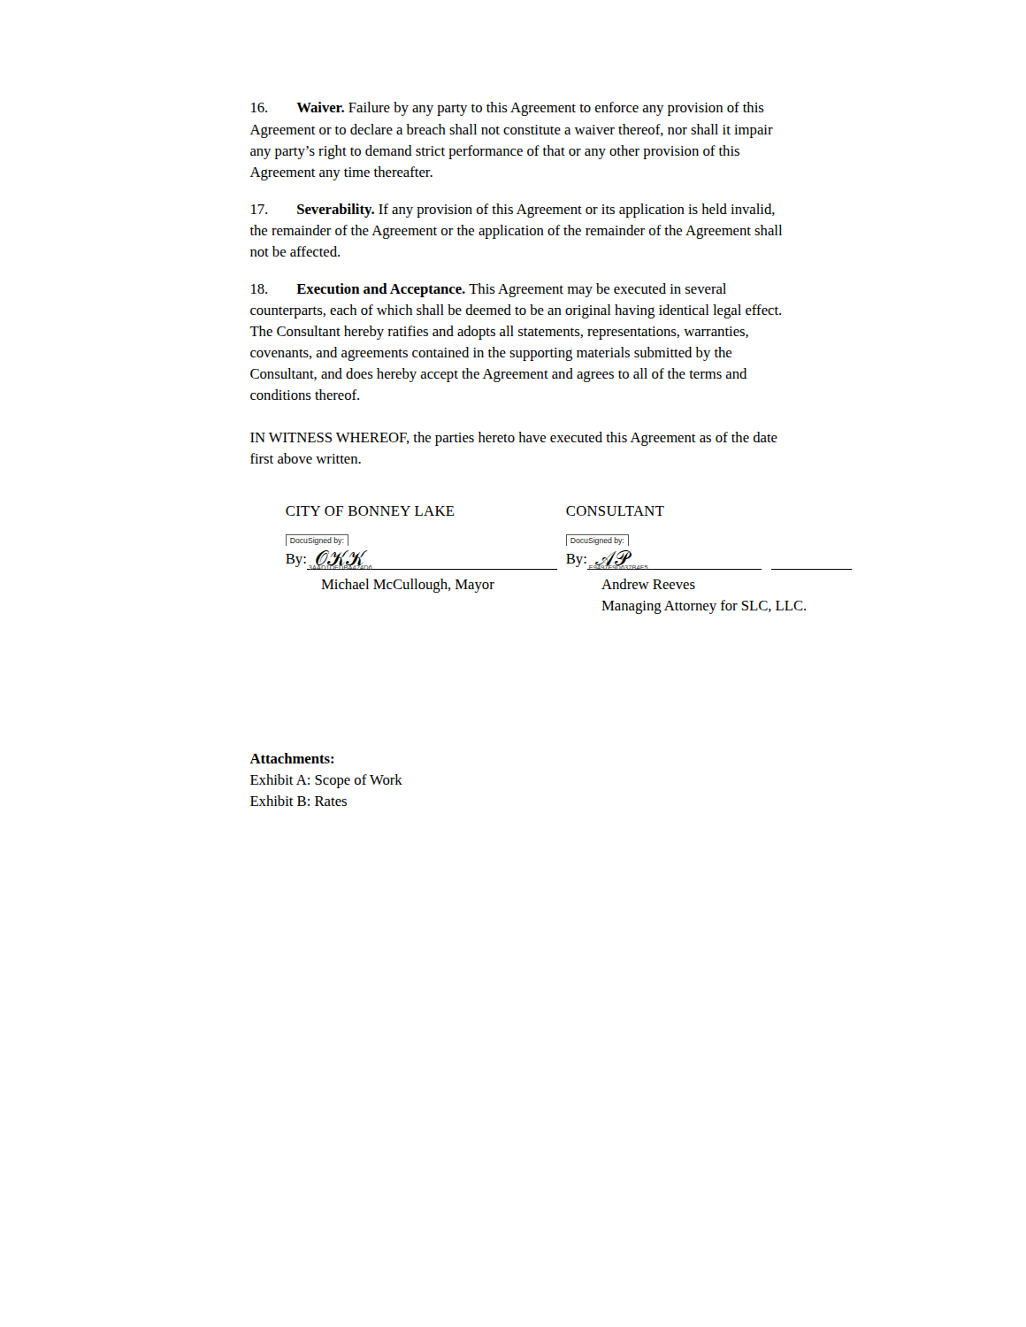16. Waiver. Failure by any party to this Agreement to enforce any provision of this Agreement or to declare a breach shall not constitute a waiver thereof, nor shall it impair any party’s right to demand strict performance of that or any other provision of this Agreement any time thereafter.
17. Severability. If any provision of this Agreement or its application is held invalid, the remainder of the Agreement or the application of the remainder of the Agreement shall not be affected.
18. Execution and Acceptance. This Agreement may be executed in several counterparts, each of which shall be deemed to be an original having identical legal effect. The Consultant hereby ratifies and adopts all statements, representations, warranties, covenants, and agreements contained in the supporting materials submitted by the Consultant, and does hereby accept the Agreement and agrees to all of the terms and conditions thereof.
IN WITNESS WHEREOF, the parties hereto have executed this Agreement as of the date first above written.
| CITY OF BONNEY LAKE DocuSigned by: By: 𝒪𝒦𝒦 3AAD1DEDBA424D6 Michael McCullough, Mayor | | CONSULTANT DocuSigned by: By: 𝒜𝒫 E9497F9D637B4F5… Andrew Reeves Managing Attorney for SLC, LLC. |
Attachments:
Exhibit A: Scope of Work
Exhibit B: Rates